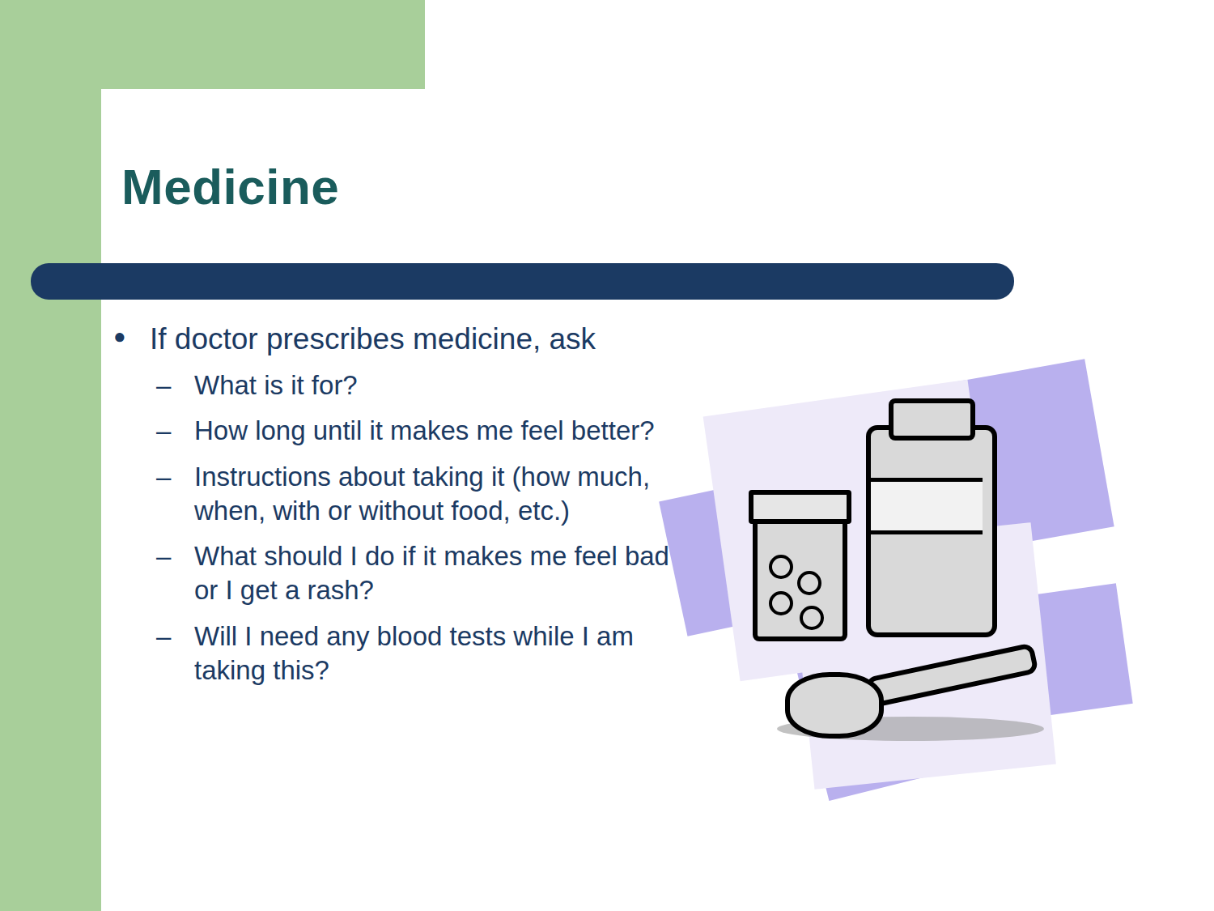Medicine
If doctor prescribes medicine, ask
What is it for?
How long until it makes me feel better?
Instructions about taking it (how much, when, with or without food, etc.)
What should I do if it makes me feel bad or I get a rash?
Will I need any blood tests while I am taking this?